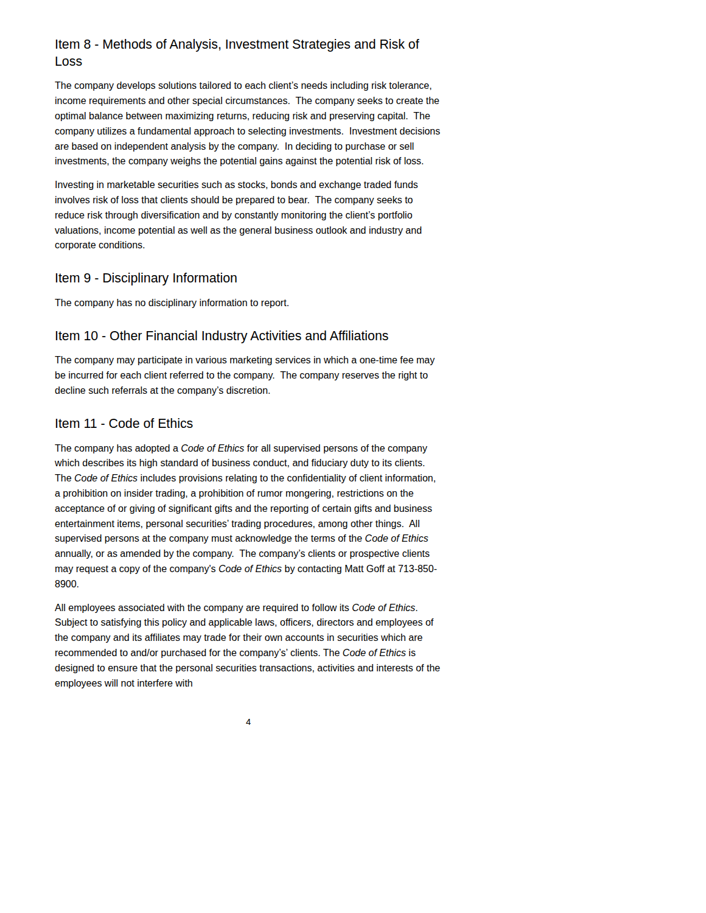Item 8 - Methods of Analysis, Investment Strategies and Risk of Loss
The company develops solutions tailored to each client’s needs including risk tolerance, income requirements and other special circumstances. The company seeks to create the optimal balance between maximizing returns, reducing risk and preserving capital. The company utilizes a fundamental approach to selecting investments. Investment decisions are based on independent analysis by the company. In deciding to purchase or sell investments, the company weighs the potential gains against the potential risk of loss.
Investing in marketable securities such as stocks, bonds and exchange traded funds involves risk of loss that clients should be prepared to bear. The company seeks to reduce risk through diversification and by constantly monitoring the client’s portfolio valuations, income potential as well as the general business outlook and industry and corporate conditions.
Item 9 - Disciplinary Information
The company has no disciplinary information to report.
Item 10 - Other Financial Industry Activities and Affiliations
The company may participate in various marketing services in which a one-time fee may be incurred for each client referred to the company. The company reserves the right to decline such referrals at the company’s discretion.
Item 11 - Code of Ethics
The company has adopted a Code of Ethics for all supervised persons of the company which describes its high standard of business conduct, and fiduciary duty to its clients. The Code of Ethics includes provisions relating to the confidentiality of client information, a prohibition on insider trading, a prohibition of rumor mongering, restrictions on the acceptance of or giving of significant gifts and the reporting of certain gifts and business entertainment items, personal securities’ trading procedures, among other things. All supervised persons at the company must acknowledge the terms of the Code of Ethics annually, or as amended by the company. The company’s clients or prospective clients may request a copy of the company's Code of Ethics by contacting Matt Goff at 713-850-8900.
All employees associated with the company are required to follow its Code of Ethics. Subject to satisfying this policy and applicable laws, officers, directors and employees of the company and its affiliates may trade for their own accounts in securities which are recommended to and/or purchased for the company’s’ clients. The Code of Ethics is designed to ensure that the personal securities transactions, activities and interests of the employees will not interfere with
4